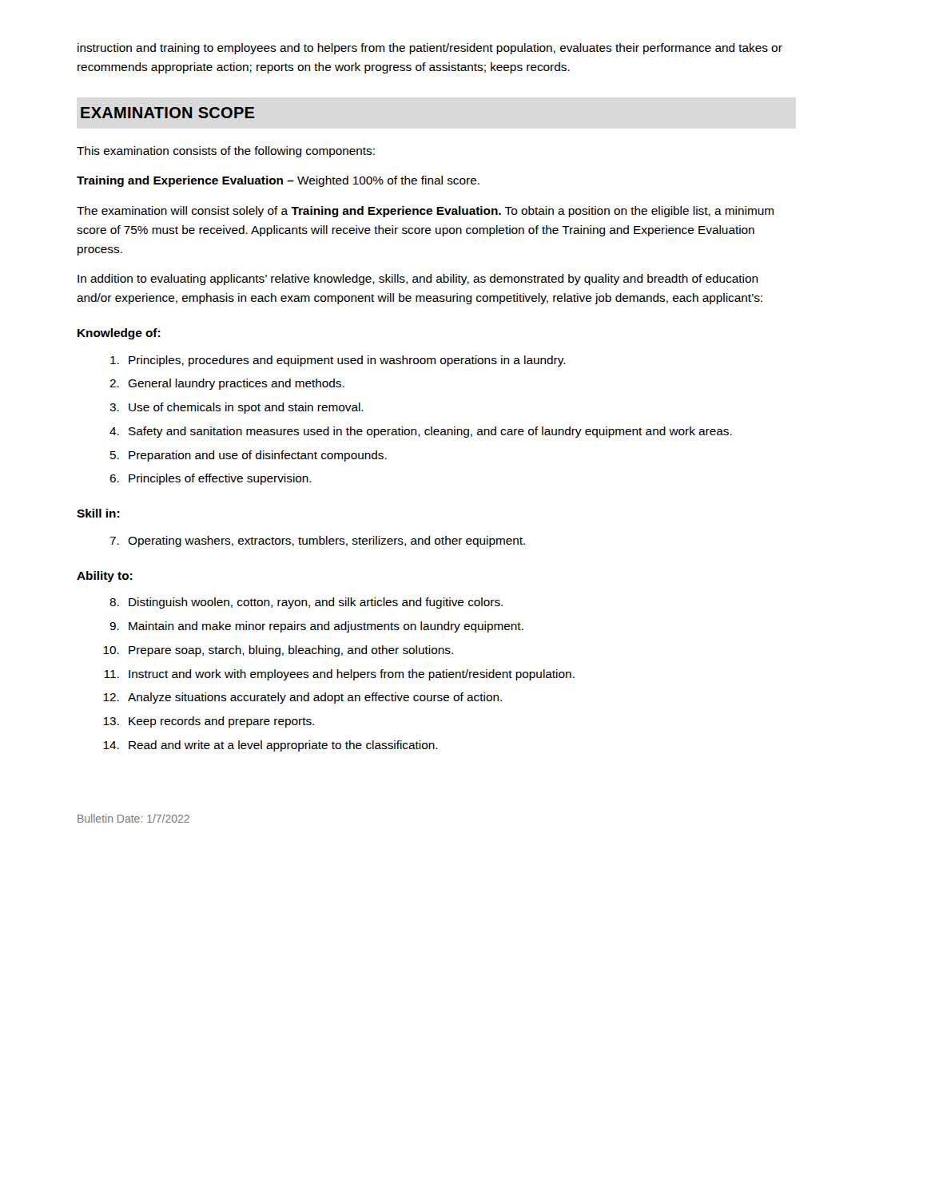instruction and training to employees and to helpers from the patient/resident population, evaluates their performance and takes or recommends appropriate action; reports on the work progress of assistants; keeps records.
EXAMINATION SCOPE
This examination consists of the following components:
Training and Experience Evaluation – Weighted 100% of the final score.
The examination will consist solely of a Training and Experience Evaluation. To obtain a position on the eligible list, a minimum score of 75% must be received. Applicants will receive their score upon completion of the Training and Experience Evaluation process.
In addition to evaluating applicants’ relative knowledge, skills, and ability, as demonstrated by quality and breadth of education and/or experience, emphasis in each exam component will be measuring competitively, relative job demands, each applicant’s:
Knowledge of:
Principles, procedures and equipment used in washroom operations in a laundry.
General laundry practices and methods.
Use of chemicals in spot and stain removal.
Safety and sanitation measures used in the operation, cleaning, and care of laundry equipment and work areas.
Preparation and use of disinfectant compounds.
Principles of effective supervision.
Skill in:
Operating washers, extractors, tumblers, sterilizers, and other equipment.
Ability to:
Distinguish woolen, cotton, rayon, and silk articles and fugitive colors.
Maintain and make minor repairs and adjustments on laundry equipment.
Prepare soap, starch, bluing, bleaching, and other solutions.
Instruct and work with employees and helpers from the patient/resident population.
Analyze situations accurately and adopt an effective course of action.
Keep records and prepare reports.
Read and write at a level appropriate to the classification.
Bulletin Date: 1/7/2022